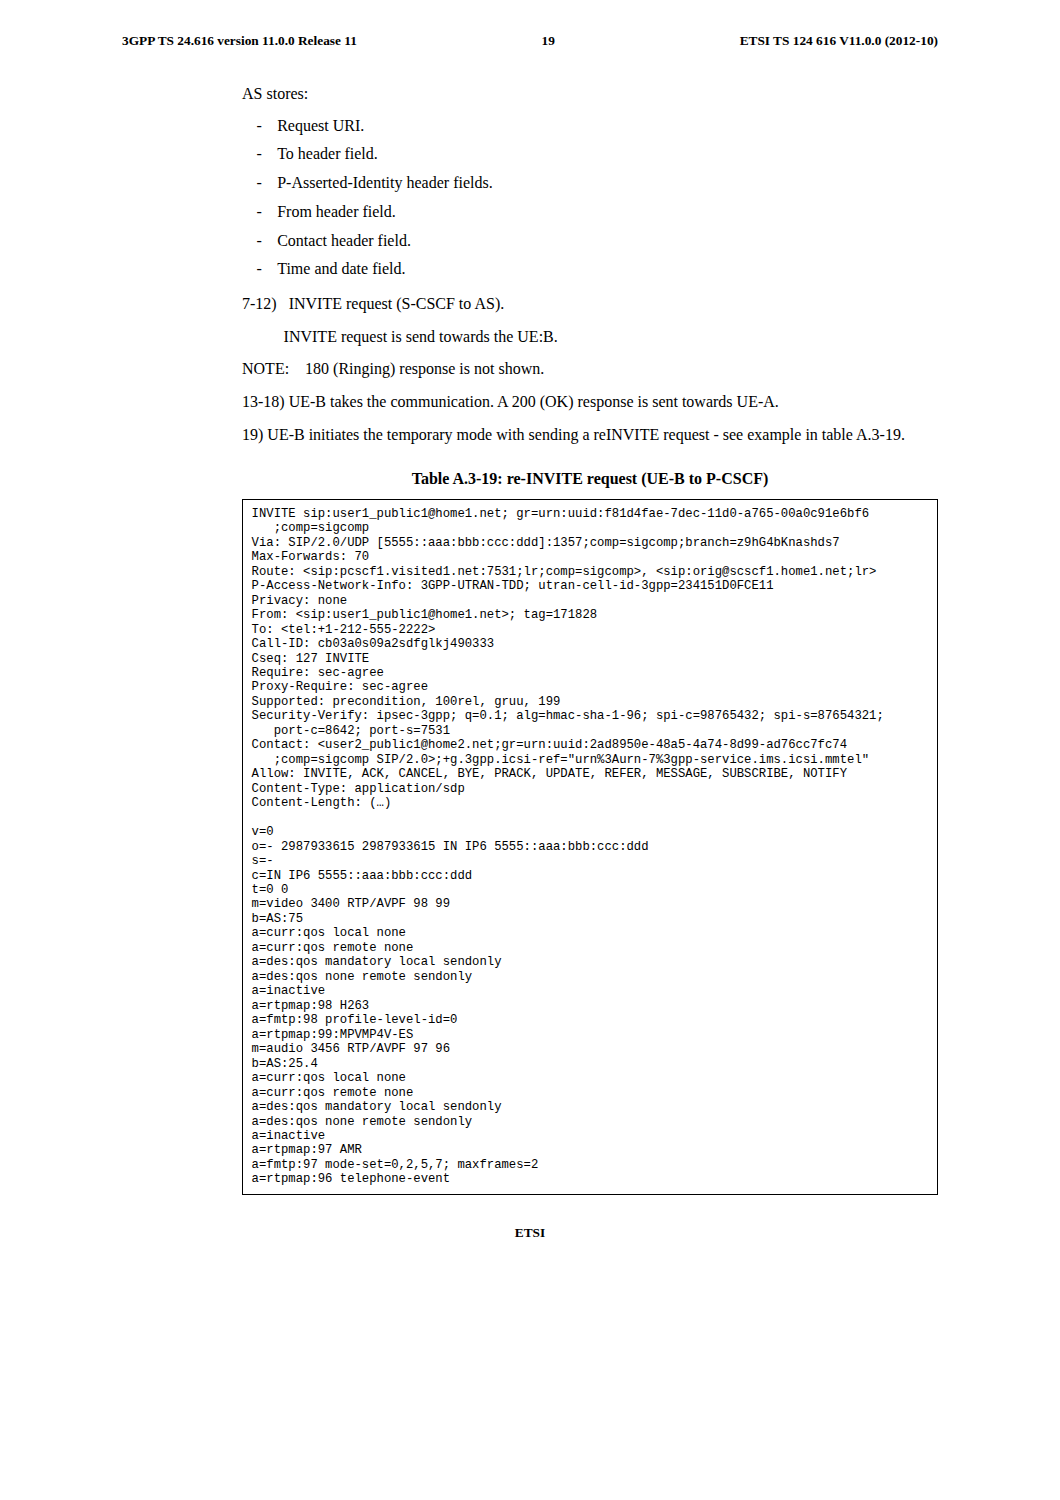3GPP TS 24.616 version 11.0.0 Release 11 19 ETSI TS 124 616 V11.0.0 (2012-10)
AS stores:
Request URI.
To header field.
P-Asserted-Identity header fields.
From header field.
Contact header field.
Time and date field.
7-12) INVITE request (S-CSCF to AS).
INVITE request is send towards the UE:B.
NOTE: 180 (Ringing) response is not shown.
13-18) UE-B takes the communication. A 200 (OK) response is sent towards UE-A.
19) UE-B initiates the temporary mode with sending a reINVITE request - see example in table A.3-19.
Table A.3-19: re-INVITE request (UE-B to P-CSCF)
INVITE sip:user1_public1@home1.net; gr=urn:uuid:f81d4fae-7dec-11d0-a765-00a0c91e6bf6
   ;comp=sigcomp
Via: SIP/2.0/UDP [5555::aaa:bbb:ccc:ddd]:1357;comp=sigcomp;branch=z9hG4bKnashds7
Max-Forwards: 70
Route: <sip:pcscf1.visited1.net:7531;lr;comp=sigcomp>, <sip:orig@scscf1.home1.net;lr>
P-Access-Network-Info: 3GPP-UTRAN-TDD; utran-cell-id-3gpp=234151D0FCE11
Privacy: none
From: <sip:user1_public1@home1.net>; tag=171828
To: <tel:+1-212-555-2222>
Call-ID: cb03a0s09a2sdfglkj490333
Cseq: 127 INVITE
Require: sec-agree
Proxy-Require: sec-agree
Supported: precondition, 100rel, gruu, 199
Security-Verify: ipsec-3gpp; q=0.1; alg=hmac-sha-1-96; spi-c=98765432; spi-s=87654321;
   port-c=8642; port-s=7531
Contact: <user2_public1@home2.net;gr=urn:uuid:2ad8950e-48a5-4a74-8d99-ad76cc7fc74
   ;comp=sigcomp SIP/2.0>;+g.3gpp.icsi-ref="urn%3Aurn-7%3gpp-service.ims.icsi.mmtel"
Allow: INVITE, ACK, CANCEL, BYE, PRACK, UPDATE, REFER, MESSAGE, SUBSCRIBE, NOTIFY
Content-Type: application/sdp
Content-Length: (…)

v=0
o=- 2987933615 2987933615 IN IP6 5555::aaa:bbb:ccc:ddd
s=-
c=IN IP6 5555::aaa:bbb:ccc:ddd
t=0 0
m=video 3400 RTP/AVPF 98 99
b=AS:75
a=curr:qos local none
a=curr:qos remote none
a=des:qos mandatory local sendonly
a=des:qos none remote sendonly
a=inactive
a=rtpmap:98 H263
a=fmtp:98 profile-level-id=0
a=rtpmap:99:MPVMP4V-ES
m=audio 3456 RTP/AVPF 97 96
b=AS:25.4
a=curr:qos local none
a=curr:qos remote none
a=des:qos mandatory local sendonly
a=des:qos none remote sendonly
a=inactive
a=rtpmap:97 AMR
a=fmtp:97 mode-set=0,2,5,7; maxframes=2
a=rtpmap:96 telephone-event
ETSI